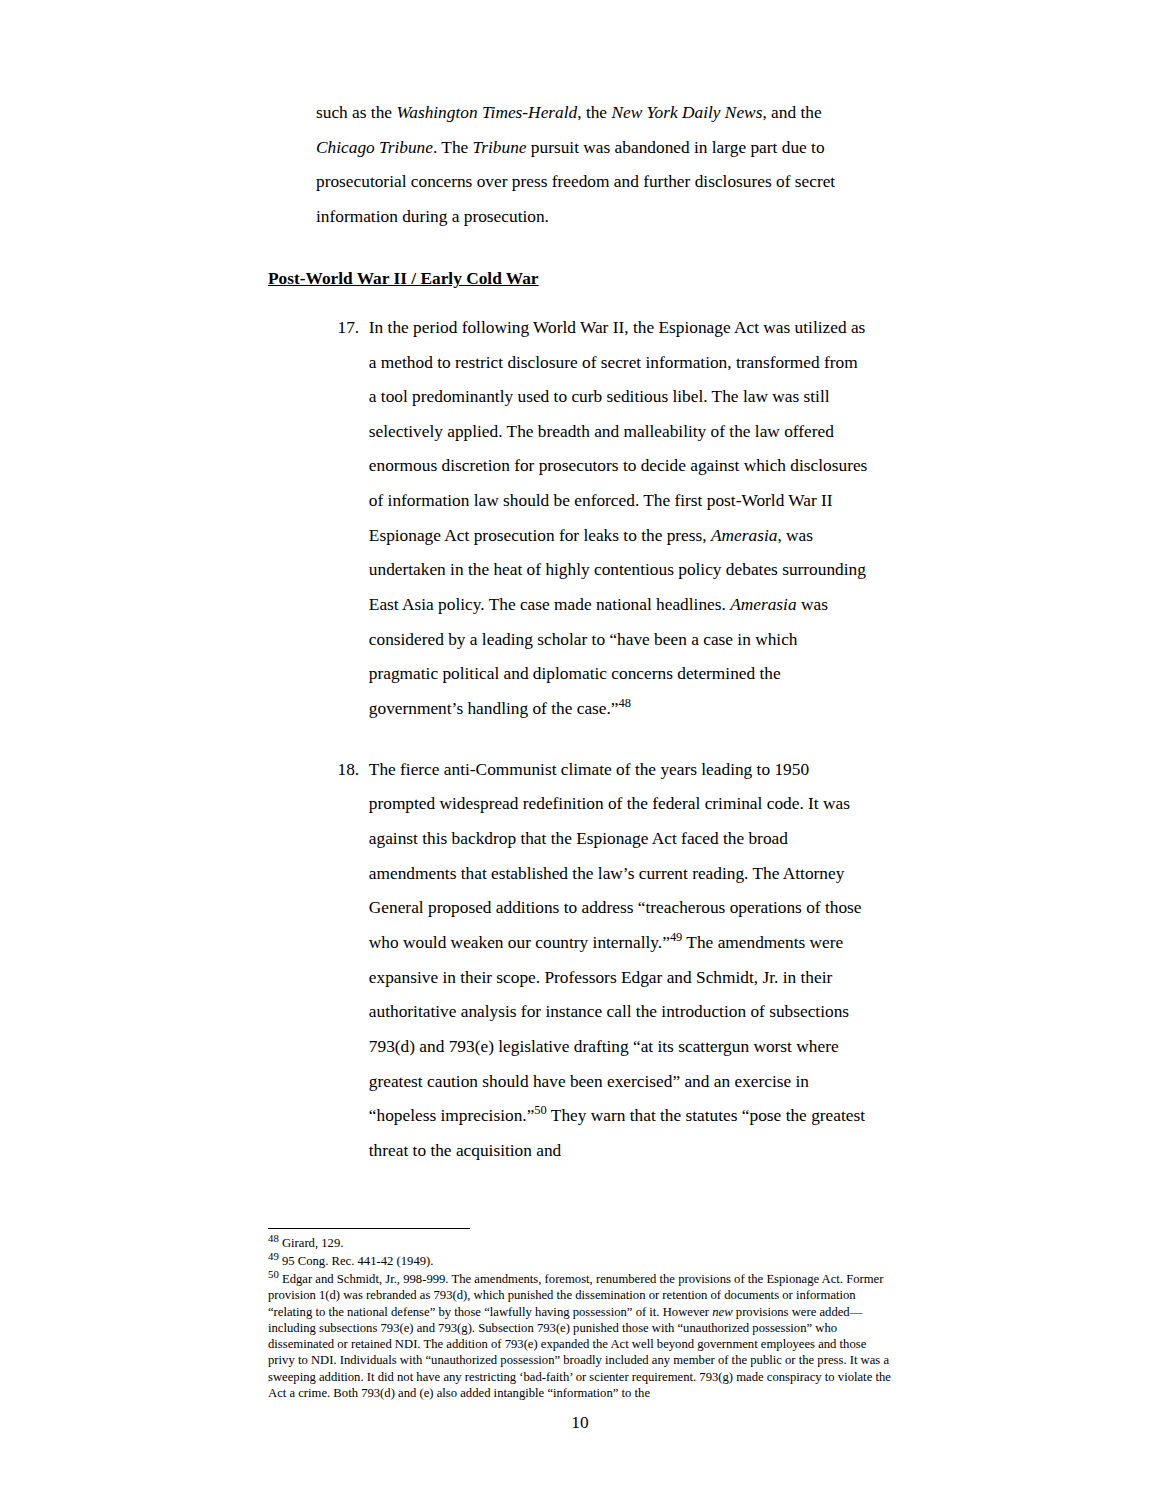such as the Washington Times-Herald, the New York Daily News, and the Chicago Tribune. The Tribune pursuit was abandoned in large part due to prosecutorial concerns over press freedom and further disclosures of secret information during a prosecution.
Post-World War II / Early Cold War
17. In the period following World War II, the Espionage Act was utilized as a method to restrict disclosure of secret information, transformed from a tool predominantly used to curb seditious libel. The law was still selectively applied. The breadth and malleability of the law offered enormous discretion for prosecutors to decide against which disclosures of information law should be enforced. The first post-World War II Espionage Act prosecution for leaks to the press, Amerasia, was undertaken in the heat of highly contentious policy debates surrounding East Asia policy. The case made national headlines. Amerasia was considered by a leading scholar to “have been a case in which pragmatic political and diplomatic concerns determined the government’s handling of the case.”48
18. The fierce anti-Communist climate of the years leading to 1950 prompted widespread redefinition of the federal criminal code. It was against this backdrop that the Espionage Act faced the broad amendments that established the law’s current reading. The Attorney General proposed additions to address “treacherous operations of those who would weaken our country internally.”49 The amendments were expansive in their scope. Professors Edgar and Schmidt, Jr. in their authoritative analysis for instance call the introduction of subsections 793(d) and 793(e) legislative drafting “at its scattergun worst where greatest caution should have been exercised” and an exercise in “hopeless imprecision.”50 They warn that the statutes “pose the greatest threat to the acquisition and
48 Girard, 129.
49 95 Cong. Rec. 441-42 (1949).
50 Edgar and Schmidt, Jr., 998-999. The amendments, foremost, renumbered the provisions of the Espionage Act. Former provision 1(d) was rebranded as 793(d), which punished the dissemination or retention of documents or information “relating to the national defense” by those “lawfully having possession” of it. However new provisions were added—including subsections 793(e) and 793(g). Subsection 793(e) punished those with “unauthorized possession” who disseminated or retained NDI. The addition of 793(e) expanded the Act well beyond government employees and those privy to NDI. Individuals with “unauthorized possession” broadly included any member of the public or the press. It was a sweeping addition. It did not have any restricting ‘bad-faith’ or scienter requirement. 793(g) made conspiracy to violate the Act a crime. Both 793(d) and (e) also added intangible “information” to the
10